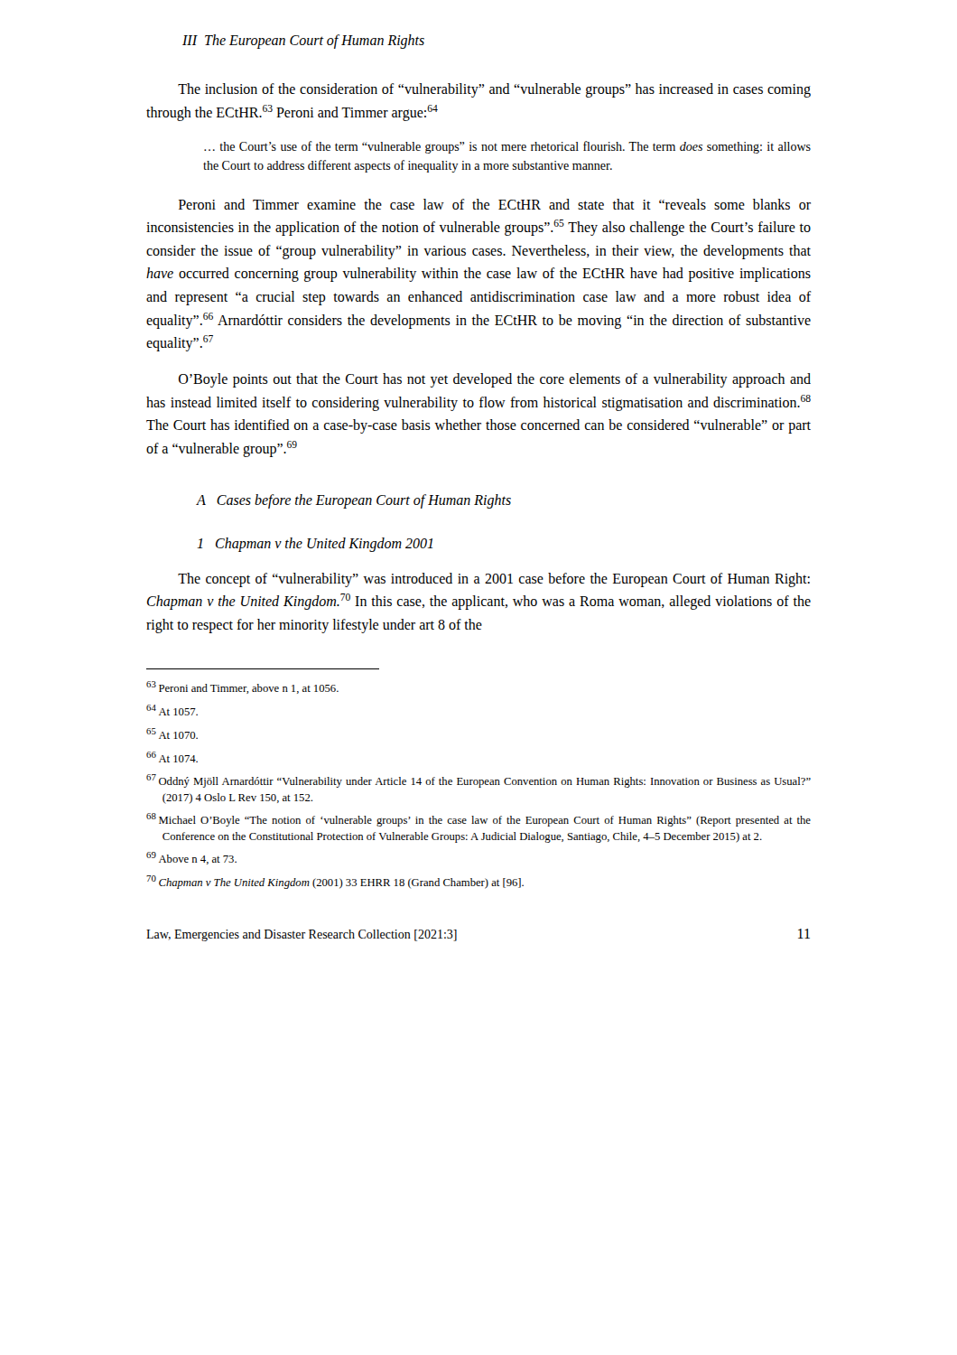III The European Court of Human Rights
The inclusion of the consideration of “vulnerability” and “vulnerable groups” has increased in cases coming through the ECtHR.63 Peroni and Timmer argue:64
… the Court’s use of the term “vulnerable groups” is not mere rhetorical flourish. The term does something: it allows the Court to address different aspects of inequality in a more substantive manner.
Peroni and Timmer examine the case law of the ECtHR and state that it “reveals some blanks or inconsistencies in the application of the notion of vulnerable groups”.65 They also challenge the Court’s failure to consider the issue of “group vulnerability” in various cases. Nevertheless, in their view, the developments that have occurred concerning group vulnerability within the case law of the ECtHR have had positive implications and represent “a crucial step towards an enhanced antidiscrimination case law and a more robust idea of equality”.66 Arnardóttir considers the developments in the ECtHR to be moving “in the direction of substantive equality”.67
O’Boyle points out that the Court has not yet developed the core elements of a vulnerability approach and has instead limited itself to considering vulnerability to flow from historical stigmatisation and discrimination.68 The Court has identified on a case-by-case basis whether those concerned can be considered “vulnerable” or part of a “vulnerable group”.69
A Cases before the European Court of Human Rights
1 Chapman v the United Kingdom 2001
The concept of “vulnerability” was introduced in a 2001 case before the European Court of Human Right: Chapman v the United Kingdom.70 In this case, the applicant, who was a Roma woman, alleged violations of the right to respect for her minority lifestyle under art 8 of the
63 Peroni and Timmer, above n 1, at 1056.
64 At 1057.
65 At 1070.
66 At 1074.
67 Oddný Mjöll Arnardóttir “Vulnerability under Article 14 of the European Convention on Human Rights: Innovation or Business as Usual?” (2017) 4 Oslo L Rev 150, at 152.
68 Michael O’Boyle “The notion of ‘vulnerable groups’ in the case law of the European Court of Human Rights” (Report presented at the Conference on the Constitutional Protection of Vulnerable Groups: A Judicial Dialogue, Santiago, Chile, 4–5 December 2015) at 2.
69 Above n 4, at 73.
70 Chapman v The United Kingdom (2001) 33 EHRR 18 (Grand Chamber) at [96].
Law, Emergencies and Disaster Research Collection [2021:3] 11